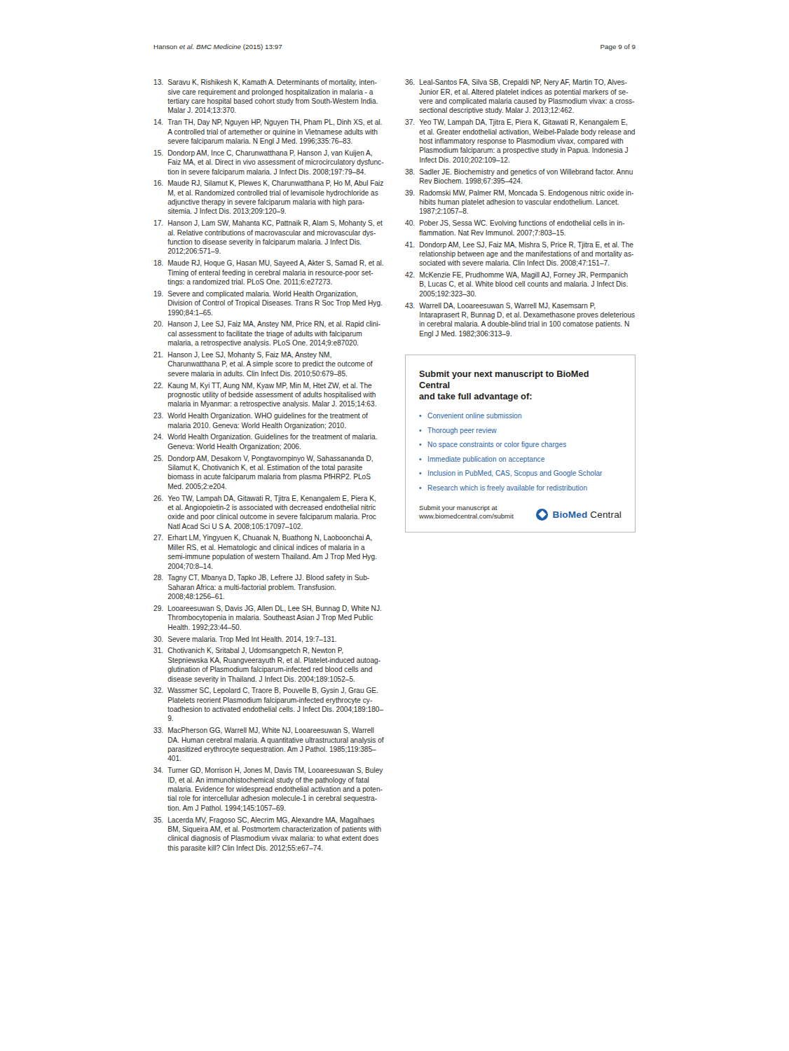Hanson et al. BMC Medicine (2015) 13:97
Page 9 of 9
13. Saravu K, Rishikesh K, Kamath A. Determinants of mortality, intensive care requirement and prolonged hospitalization in malaria - a tertiary care hospital based cohort study from South-Western India. Malar J. 2014;13:370.
14. Tran TH, Day NP, Nguyen HP, Nguyen TH, Pham PL, Dinh XS, et al. A controlled trial of artemether or quinine in Vietnamese adults with severe falciparum malaria. N Engl J Med. 1996;335:76–83.
15. Dondorp AM, Ince C, Charunwatthana P, Hanson J, van Kuijen A, Faiz MA, et al. Direct in vivo assessment of microcirculatory dysfunction in severe falciparum malaria. J Infect Dis. 2008;197:79–84.
16. Maude RJ, Silamut K, Plewes K, Charunwatthana P, Ho M, Abul Faiz M, et al. Randomized controlled trial of levamisole hydrochloride as adjunctive therapy in severe falciparum malaria with high parasitemia. J Infect Dis. 2013;209:120–9.
17. Hanson J, Lam SW, Mahanta KC, Pattnaik R, Alam S, Mohanty S, et al. Relative contributions of macrovascular and microvascular dysfunction to disease severity in falciparum malaria. J Infect Dis. 2012;206:571–9.
18. Maude RJ, Hoque G, Hasan MU, Sayeed A, Akter S, Samad R, et al. Timing of enteral feeding in cerebral malaria in resource-poor settings: a randomized trial. PLoS One. 2011;6:e27273.
19. Severe and complicated malaria. World Health Organization, Division of Control of Tropical Diseases. Trans R Soc Trop Med Hyg. 1990;84:1–65.
20. Hanson J, Lee SJ, Faiz MA, Anstey NM, Price RN, et al. Rapid clinical assessment to facilitate the triage of adults with falciparum malaria, a retrospective analysis. PLoS One. 2014;9:e87020.
21. Hanson J, Lee SJ, Mohanty S, Faiz MA, Anstey NM, Charunwatthana P, et al. A simple score to predict the outcome of severe malaria in adults. Clin Infect Dis. 2010;50:679–85.
22. Kaung M, Kyi TT, Aung NM, Kyaw MP, Min M, Htet ZW, et al. The prognostic utility of bedside assessment of adults hospitalised with malaria in Myanmar: a retrospective analysis. Malar J. 2015;14:63.
23. World Health Organization. WHO guidelines for the treatment of malaria 2010. Geneva: World Health Organization; 2010.
24. World Health Organization. Guidelines for the treatment of malaria. Geneva: World Health Organization; 2006.
25. Dondorp AM, Desakorn V, Pongtavornpinyo W, Sahassananda D, Silamut K, Chotivanich K, et al. Estimation of the total parasite biomass in acute falciparum malaria from plasma PfHRP2. PLoS Med. 2005;2:e204.
26. Yeo TW, Lampah DA, Gitawati R, Tjitra E, Kenangalem E, Piera K, et al. Angiopoietin-2 is associated with decreased endothelial nitric oxide and poor clinical outcome in severe falciparum malaria. Proc Natl Acad Sci U S A. 2008;105:17097–102.
27. Erhart LM, Yingyuen K, Chuanak N, Buathong N, Laoboonchai A, Miller RS, et al. Hematologic and clinical indices of malaria in a semi-immune population of western Thailand. Am J Trop Med Hyg. 2004;70:8–14.
28. Tagny CT, Mbanya D, Tapko JB, Lefrere JJ. Blood safety in Sub-Saharan Africa: a multi-factorial problem. Transfusion. 2008;48:1256–61.
29. Looareesuwan S, Davis JG, Allen DL, Lee SH, Bunnag D, White NJ. Thrombocytopenia in malaria. Southeast Asian J Trop Med Public Health. 1992;23:44–50.
30. Severe malaria. Trop Med Int Health. 2014, 19:7–131.
31. Chotivanich K, Sritabal J, Udomsangpetch R, Newton P, Stepniewska KA, Ruangveerayuth R, et al. Platelet-induced autoagglutination of Plasmodium falciparum-infected red blood cells and disease severity in Thailand. J Infect Dis. 2004;189:1052–5.
32. Wassmer SC, Lepolard C, Traore B, Pouvelle B, Gysin J, Grau GE. Platelets reorient Plasmodium falciparum-infected erythrocyte cytoadhesion to activated endothelial cells. J Infect Dis. 2004;189:180–9.
33. MacPherson GG, Warrell MJ, White NJ, Looareesuwan S, Warrell DA. Human cerebral malaria. A quantitative ultrastructural analysis of parasitized erythrocyte sequestration. Am J Pathol. 1985;119:385–401.
34. Turner GD, Morrison H, Jones M, Davis TM, Looareesuwan S, Buley ID, et al. An immunohistochemical study of the pathology of fatal malaria. Evidence for widespread endothelial activation and a potential role for intercellular adhesion molecule-1 in cerebral sequestration. Am J Pathol. 1994;145:1057–69.
35. Lacerda MV, Fragoso SC, Alecrim MG, Alexandre MA, Magalhaes BM, Siqueira AM, et al. Postmortem characterization of patients with clinical diagnosis of Plasmodium vivax malaria: to what extent does this parasite kill? Clin Infect Dis. 2012;55:e67–74.
36. Leal-Santos FA, Silva SB, Crepaldi NP, Nery AF, Martin TO, Alves-Junior ER, et al. Altered platelet indices as potential markers of severe and complicated malaria caused by Plasmodium vivax: a cross-sectional descriptive study. Malar J. 2013;12:462.
37. Yeo TW, Lampah DA, Tjitra E, Piera K, Gitawati R, Kenangalem E, et al. Greater endothelial activation, Weibel-Palade body release and host inflammatory response to Plasmodium vivax, compared with Plasmodium falciparum: a prospective study in Papua. Indonesia J Infect Dis. 2010;202:109–12.
38. Sadler JE. Biochemistry and genetics of von Willebrand factor. Annu Rev Biochem. 1998;67:395–424.
39. Radomski MW, Palmer RM, Moncada S. Endogenous nitric oxide inhibits human platelet adhesion to vascular endothelium. Lancet. 1987;2:1057–8.
40. Pober JS, Sessa WC. Evolving functions of endothelial cells in inflammation. Nat Rev Immunol. 2007;7:803–15.
41. Dondorp AM, Lee SJ, Faiz MA, Mishra S, Price R, Tjitra E, et al. The relationship between age and the manifestations of and mortality associated with severe malaria. Clin Infect Dis. 2008;47:151–7.
42. McKenzie FE, Prudhomme WA, Magill AJ, Forney JR, Permpanich B, Lucas C, et al. White blood cell counts and malaria. J Infect Dis. 2005;192:323–30.
43. Warrell DA, Looareesuwan S, Warrell MJ, Kasemsarn P, Intaraprasert R, Bunnag D, et al. Dexamethasone proves deleterious in cerebral malaria. A double-blind trial in 100 comatose patients. N Engl J Med. 1982;306:313–9.
Submit your next manuscript to BioMed Central
and take full advantage of:
Convenient online submission
Thorough peer review
No space constraints or color figure charges
Immediate publication on acceptance
Inclusion in PubMed, CAS, Scopus and Google Scholar
Research which is freely available for redistribution
Submit your manuscript at
www.biomedcentral.com/submit
BioMed Central